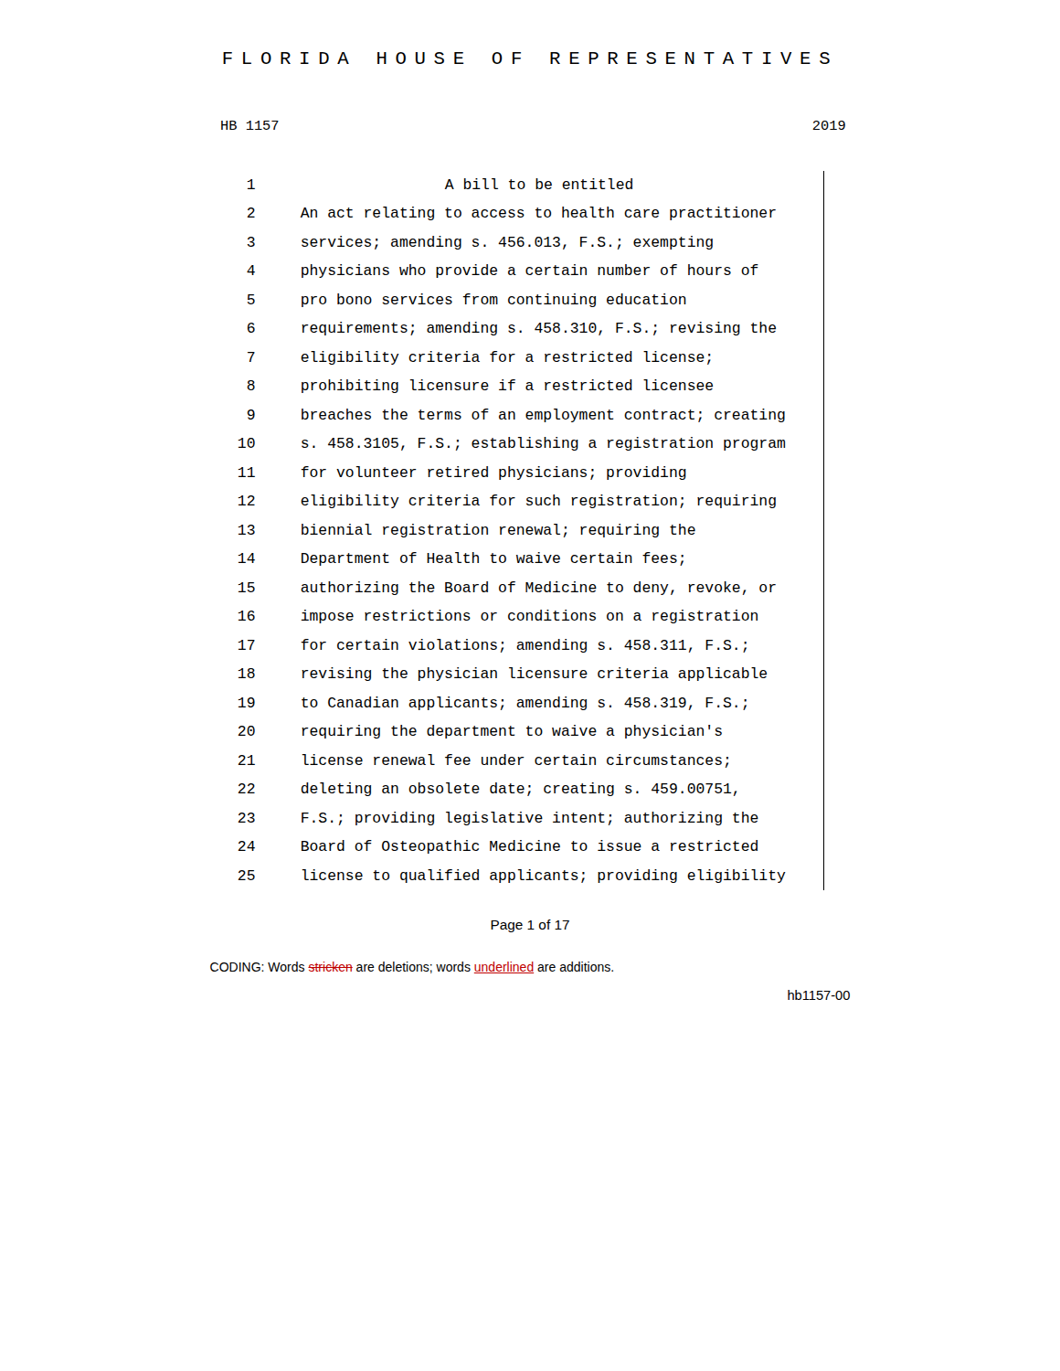FLORIDA HOUSE OF REPRESENTATIVES
HB 1157 2019
| 1 | A bill to be entitled | |
| 2 | An act relating to access to health care practitioner | |
| 3 | services; amending s. 456.013, F.S.; exempting | |
| 4 | physicians who provide a certain number of hours of | |
| 5 | pro bono services from continuing education | |
| 6 | requirements; amending s. 458.310, F.S.; revising the | |
| 7 | eligibility criteria for a restricted license; | |
| 8 | prohibiting licensure if a restricted licensee | |
| 9 | breaches the terms of an employment contract; creating | |
| 10 | s. 458.3105, F.S.; establishing a registration program | |
| 11 | for volunteer retired physicians; providing | |
| 12 | eligibility criteria for such registration; requiring | |
| 13 | biennial registration renewal; requiring the | |
| 14 | Department of Health to waive certain fees; | |
| 15 | authorizing the Board of Medicine to deny, revoke, or | |
| 16 | impose restrictions or conditions on a registration | |
| 17 | for certain violations; amending s. 458.311, F.S.; | |
| 18 | revising the physician licensure criteria applicable | |
| 19 | to Canadian applicants; amending s. 458.319, F.S.; | |
| 20 | requiring the department to waive a physician's | |
| 21 | license renewal fee under certain circumstances; | |
| 22 | deleting an obsolete date; creating s. 459.00751, | |
| 23 | F.S.; providing legislative intent; authorizing the | |
| 24 | Board of Osteopathic Medicine to issue a restricted | |
| 25 | license to qualified applicants; providing eligibility | |
Page 1 of 17
CODING: Words stricken are deletions; words underlined are additions.
hb1157-00